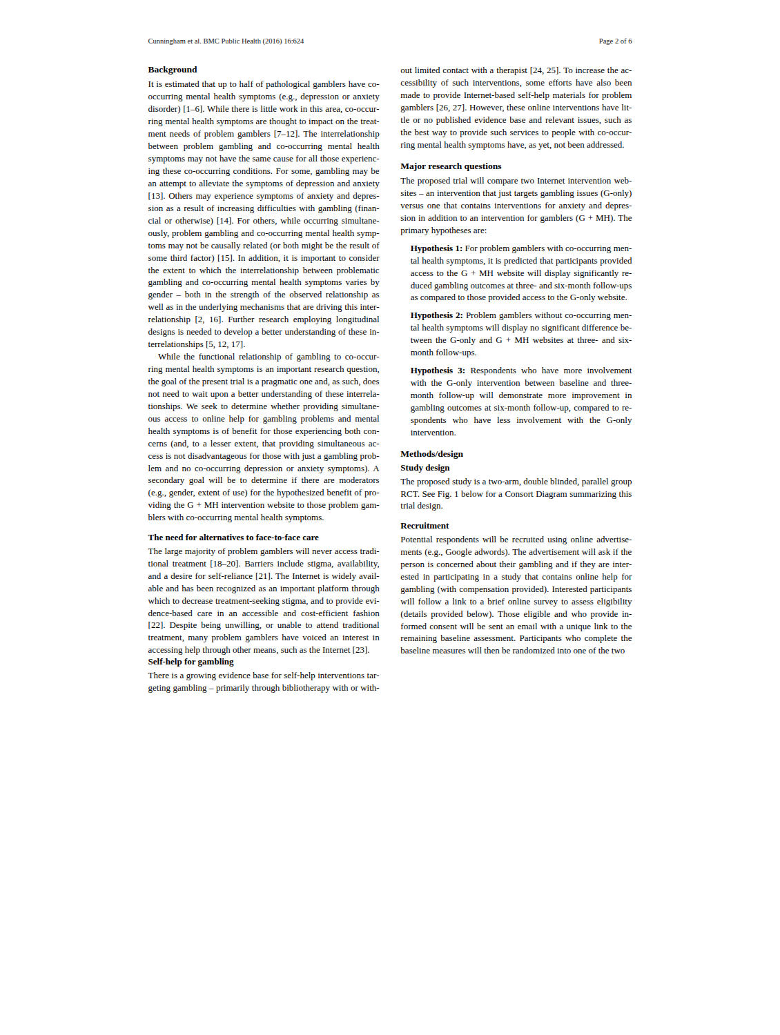Cunningham et al. BMC Public Health (2016) 16:624 Page 2 of 6
Background
It is estimated that up to half of pathological gamblers have co-occurring mental health symptoms (e.g., depression or anxiety disorder) [1–6]. While there is little work in this area, co-occurring mental health symptoms are thought to impact on the treatment needs of problem gamblers [7–12]. The interrelationship between problem gambling and co-occurring mental health symptoms may not have the same cause for all those experiencing these co-occurring conditions. For some, gambling may be an attempt to alleviate the symptoms of depression and anxiety [13]. Others may experience symptoms of anxiety and depression as a result of increasing difficulties with gambling (financial or otherwise) [14]. For others, while occurring simultaneously, problem gambling and co-occurring mental health symptoms may not be causally related (or both might be the result of some third factor) [15]. In addition, it is important to consider the extent to which the interrelationship between problematic gambling and co-occurring mental health symptoms varies by gender – both in the strength of the observed relationship as well as in the underlying mechanisms that are driving this interrelationship [2, 16]. Further research employing longitudinal designs is needed to develop a better understanding of these interrelationships [5, 12, 17].
While the functional relationship of gambling to co-occurring mental health symptoms is an important research question, the goal of the present trial is a pragmatic one and, as such, does not need to wait upon a better understanding of these interrelationships. We seek to determine whether providing simultaneous access to online help for gambling problems and mental health symptoms is of benefit for those experiencing both concerns (and, to a lesser extent, that providing simultaneous access is not disadvantageous for those with just a gambling problem and no co-occurring depression or anxiety symptoms). A secondary goal will be to determine if there are moderators (e.g., gender, extent of use) for the hypothesized benefit of providing the G + MH intervention website to those problem gamblers with co-occurring mental health symptoms.
The need for alternatives to face-to-face care
The large majority of problem gamblers will never access traditional treatment [18–20]. Barriers include stigma, availability, and a desire for self-reliance [21]. The Internet is widely available and has been recognized as an important platform through which to decrease treatment-seeking stigma, and to provide evidence-based care in an accessible and cost-efficient fashion [22]. Despite being unwilling, or unable to attend traditional treatment, many problem gamblers have voiced an interest in accessing help through other means, such as the Internet [23].
Self-help for gambling
There is a growing evidence base for self-help interventions targeting gambling – primarily through bibliotherapy with or without limited contact with a therapist [24, 25]. To increase the accessibility of such interventions, some efforts have also been made to provide Internet-based self-help materials for problem gamblers [26, 27]. However, these online interventions have little or no published evidence base and relevant issues, such as the best way to provide such services to people with co-occurring mental health symptoms have, as yet, not been addressed.
Major research questions
The proposed trial will compare two Internet intervention websites – an intervention that just targets gambling issues (G-only) versus one that contains interventions for anxiety and depression in addition to an intervention for gamblers (G + MH). The primary hypotheses are:
Hypothesis 1: For problem gamblers with co-occurring mental health symptoms, it is predicted that participants provided access to the G + MH website will display significantly reduced gambling outcomes at three- and six-month follow-ups as compared to those provided access to the G-only website.
Hypothesis 2: Problem gamblers without co-occurring mental health symptoms will display no significant difference between the G-only and G + MH websites at three- and six-month follow-ups.
Hypothesis 3: Respondents who have more involvement with the G-only intervention between baseline and three-month follow-up will demonstrate more improvement in gambling outcomes at six-month follow-up, compared to respondents who have less involvement with the G-only intervention.
Methods/design
Study design
The proposed study is a two-arm, double blinded, parallel group RCT. See Fig. 1 below for a Consort Diagram summarizing this trial design.
Recruitment
Potential respondents will be recruited using online advertisements (e.g., Google adwords). The advertisement will ask if the person is concerned about their gambling and if they are interested in participating in a study that contains online help for gambling (with compensation provided). Interested participants will follow a link to a brief online survey to assess eligibility (details provided below). Those eligible and who provide informed consent will be sent an email with a unique link to the remaining baseline assessment. Participants who complete the baseline measures will then be randomized into one of the two